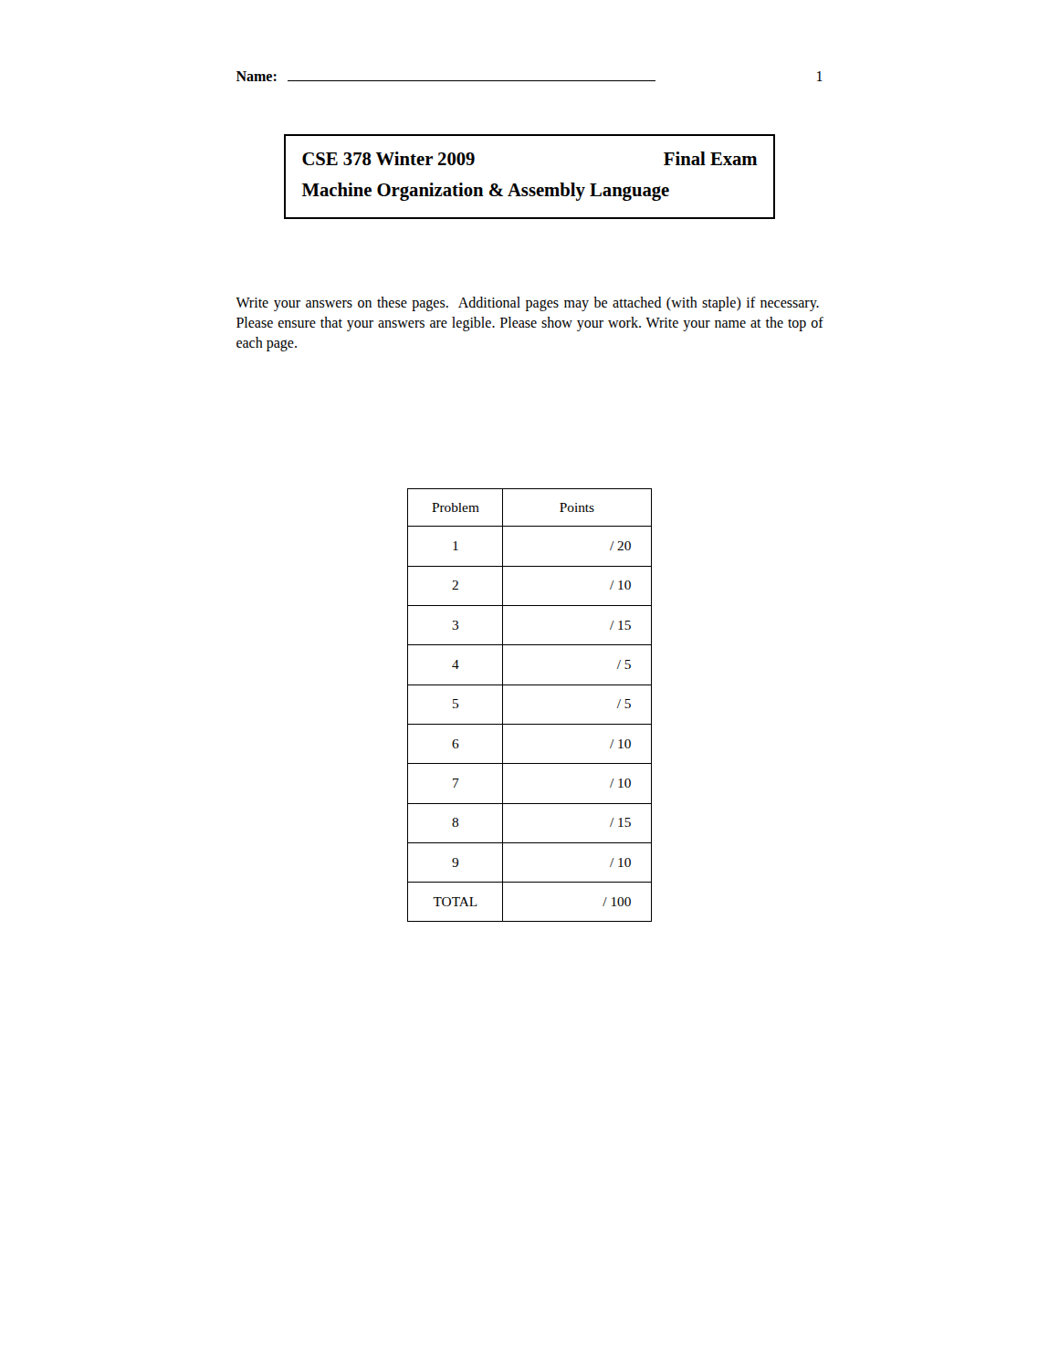Name: 1
CSE 378 Winter 2009 Final Exam
Machine Organization & Assembly Language
Write your answers on these pages. Additional pages may be attached (with staple) if necessary. Please ensure that your answers are legible. Please show your work. Write your name at the top of each page.
| Problem | Points |
| --- | --- |
| 1 | / 20 |
| 2 | / 10 |
| 3 | / 15 |
| 4 | / 5 |
| 5 | / 5 |
| 6 | / 10 |
| 7 | / 10 |
| 8 | / 15 |
| 9 | / 10 |
| TOTAL | / 100 |